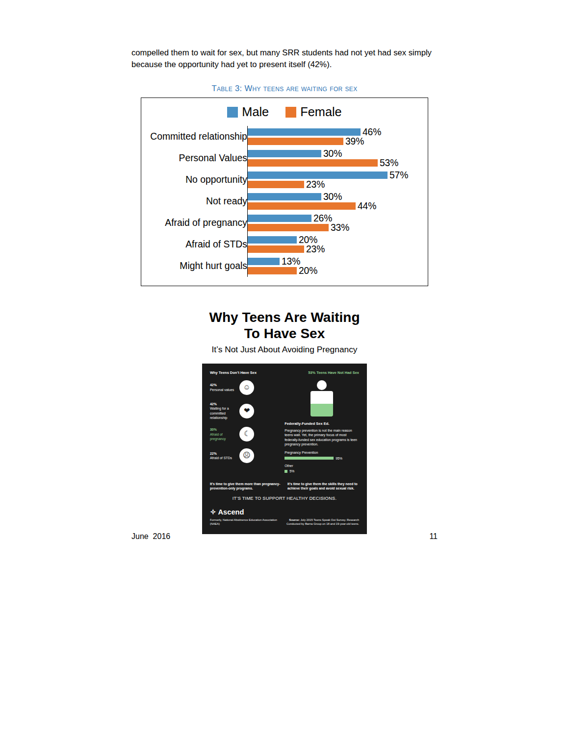compelled them to wait for sex, but many SRR students had not yet had sex simply because the opportunity had yet to present itself (42%).
Table 3: Why teens are waiting for sex
Male
Female
| Committed relationship | 46% 39% |
| Personal Values | 30% 53% |
| No opportunity | 57% 23% |
| Not ready | 30% 44% |
| Afraid of pregnancy | 26% 33% |
| Afraid of STDs | 20% 23% |
| Might hurt goals | 13% 20% |
Why Teens Are Waiting
To Have Sex
It’s Not Just About Avoiding Pregnancy
Why Teens Don’t Have Sex 53% Teens Have Not Had Sex
42% Personal values
☺
42% Waiting for a committed relationship
❤
30% Afraid of pregnancy
☾
22% Afraid of STDs
☹
Federally-Funded Sex Ed.
Pregnancy prevention is not the main reason teens wait. Yet, the primary focus of most federally-funded sex education programs is teen pregnancy prevention.
Pregnancy Prevention
95%
Other
5%
It’s time to give them more than pregnancy-prevention-only programs.
It’s time to give them the skills they need to achieve their goals and avoid sexual risk.
IT’S TIME TO SUPPORT HEALTHY DECISIONS.
✧ Ascend Formerly, National Abstinence Education Association (NAEA)
Source: July 2015 Teens Speak Out Survey. Research Conducted by Barna Group on 18 and 19-year-old teens.
June 2016 11